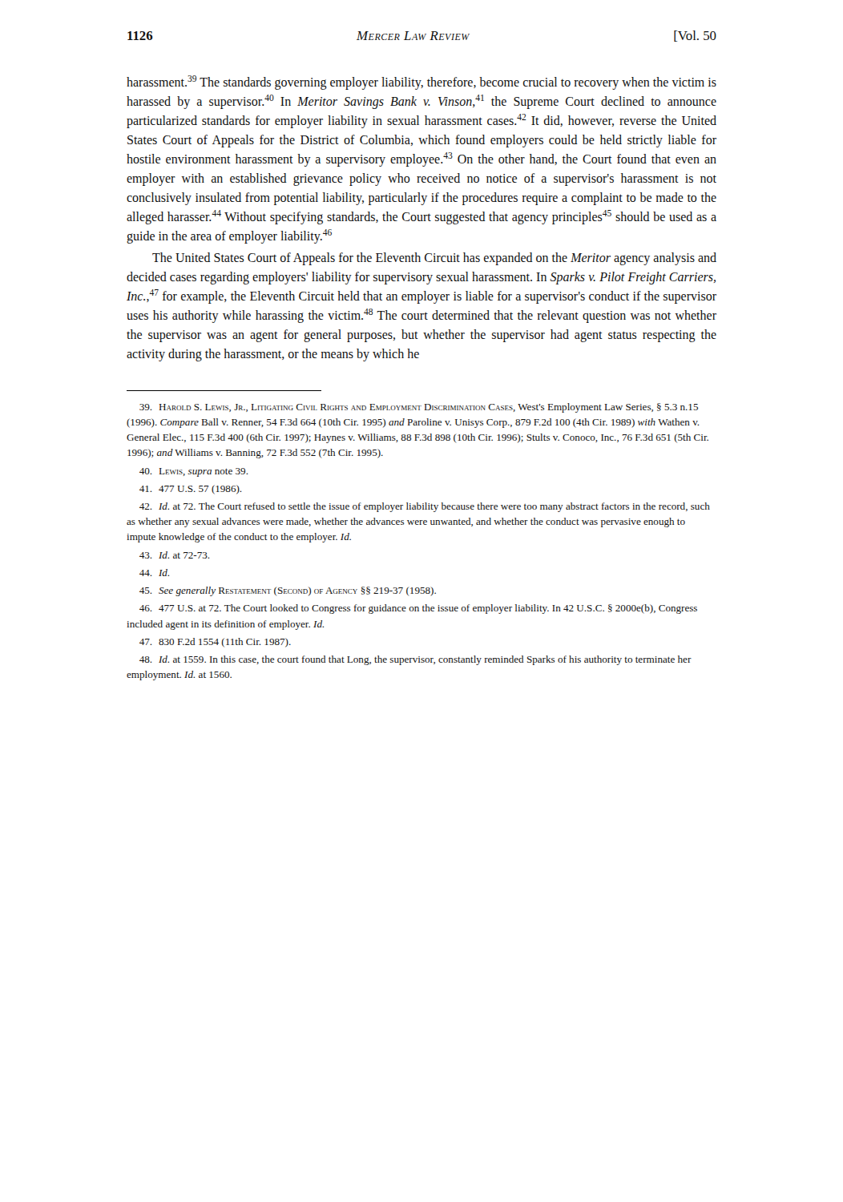1126 Mercer Law Review [Vol. 50
harassment.39 The standards governing employer liability, therefore, become crucial to recovery when the victim is harassed by a supervisor.40 In Meritor Savings Bank v. Vinson,41 the Supreme Court declined to announce particularized standards for employer liability in sexual harassment cases.42 It did, however, reverse the United States Court of Appeals for the District of Columbia, which found employers could be held strictly liable for hostile environment harassment by a supervisory employee.43 On the other hand, the Court found that even an employer with an established grievance policy who received no notice of a supervisor's harassment is not conclusively insulated from potential liability, particularly if the procedures require a complaint to be made to the alleged harasser.44 Without specifying standards, the Court suggested that agency principles45 should be used as a guide in the area of employer liability.46
The United States Court of Appeals for the Eleventh Circuit has expanded on the Meritor agency analysis and decided cases regarding employers' liability for supervisory sexual harassment. In Sparks v. Pilot Freight Carriers, Inc.,47 for example, the Eleventh Circuit held that an employer is liable for a supervisor's conduct if the supervisor uses his authority while harassing the victim.48 The court determined that the relevant question was not whether the supervisor was an agent for general purposes, but whether the supervisor had agent status respecting the activity during the harassment, or the means by which he
39. Harold S. Lewis, Jr., Litigating Civil Rights and Employment Discrimination Cases, West's Employment Law Series, § 5.3 n.15 (1996). Compare Ball v. Renner, 54 F.3d 664 (10th Cir. 1995) and Paroline v. Unisys Corp., 879 F.2d 100 (4th Cir. 1989) with Wathen v. General Elec., 115 F.3d 400 (6th Cir. 1997); Haynes v. Williams, 88 F.3d 898 (10th Cir. 1996); Stults v. Conoco, Inc., 76 F.3d 651 (5th Cir. 1996); and Williams v. Banning, 72 F.3d 552 (7th Cir. 1995).
40. Lewis, supra note 39.
41. 477 U.S. 57 (1986).
42. Id. at 72. The Court refused to settle the issue of employer liability because there were too many abstract factors in the record, such as whether any sexual advances were made, whether the advances were unwanted, and whether the conduct was pervasive enough to impute knowledge of the conduct to the employer. Id.
43. Id. at 72-73.
44. Id.
45. See generally Restatement (Second) of Agency §§ 219-37 (1958).
46. 477 U.S. at 72. The Court looked to Congress for guidance on the issue of employer liability. In 42 U.S.C. § 2000e(b), Congress included agent in its definition of employer. Id.
47. 830 F.2d 1554 (11th Cir. 1987).
48. Id. at 1559. In this case, the court found that Long, the supervisor, constantly reminded Sparks of his authority to terminate her employment. Id. at 1560.